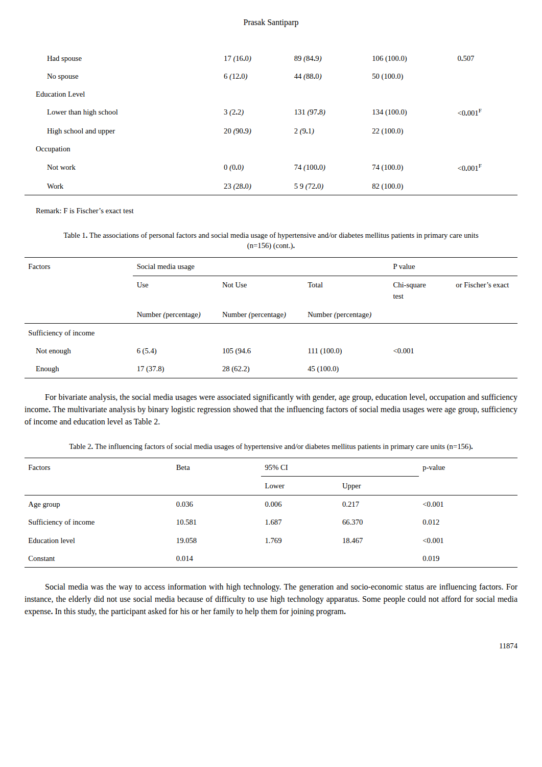Prasak Santiparp
| Had spouse | 17 ( 16 . 0 ) | 89 ( 84 . 9 ) | 106 (100.0) | 0 . 507 |
| No spouse | 6 ( 12 . 0 ) | 44 ( 88 . 0 ) | 50 (100.0) | |
| Education Level | | | | |
| Lower than high school | 3 ( 2 . 2 ) | 131 ( 97 . 8 ) | 134 (100.0) | <0 . 001 F |
| High school and upper | 20 ( 90 . 9 ) | 2 ( 9 . 1 ) | 22 (100.0) | |
| Occupation | | | | |
| Not work | 0 ( 0 . 0 ) | 74 ( 100 . 0 ) | 74 (100.0) | <0 . 001 F |
| Work | 23 ( 28 . 0 ) | 5 9 ( 72 . 0 ) | 82 (100.0) | |
Remark: F is Fischer’s exact test
Table 1. The associations of personal factors and social media usage of hypertensive and/or diabetes mellitus patients in primary care units (n=156) (cont.).
| Factors | Social media usage | P value |
| --- | --- | --- |
| | Use | Not Use | Total | Chi-square or Fischer’s exact test |
| | Number ( percentage ) | Number ( percentage ) | Number ( percentage ) | |
| Sufficiency of income | | | | |
| Not enough | 6 (5.4) | 105 (94.6 | 111 (100.0) | <0.001 |
| Enough | 17 (37.8) | 28 (62.2) | 45 (100.0) | |
For bivariate analysis, the social media usages were associated significantly with gender, age group, education level, occupation and sufficiency income. The multivariate analysis by binary logistic regression showed that the influencing factors of social media usages were age group, sufficiency of income and education level as Table 2.
Table 2. The influencing factors of social media usages of hypertensive and/or diabetes mellitus patients in primary care units (n=156).
| Factors | Beta | 95% CI | p-value |
| --- | --- | --- | --- |
| | | Lower | Upper | |
| Age group | 0.036 | 0.006 | 0.217 | <0.001 |
| Sufficiency of income | 10.581 | 1.687 | 66.370 | 0.012 |
| Education level | 19.058 | 1.769 | 18.467 | <0.001 |
| Constant | 0.014 | | | 0.019 |
Social media was the way to access information with high technology. The generation and socio-economic status are influencing factors. For instance, the elderly did not use social media because of difficulty to use high technology apparatus. Some people could not afford for social media expense. In this study, the participant asked for his or her family to help them for joining program.
11874